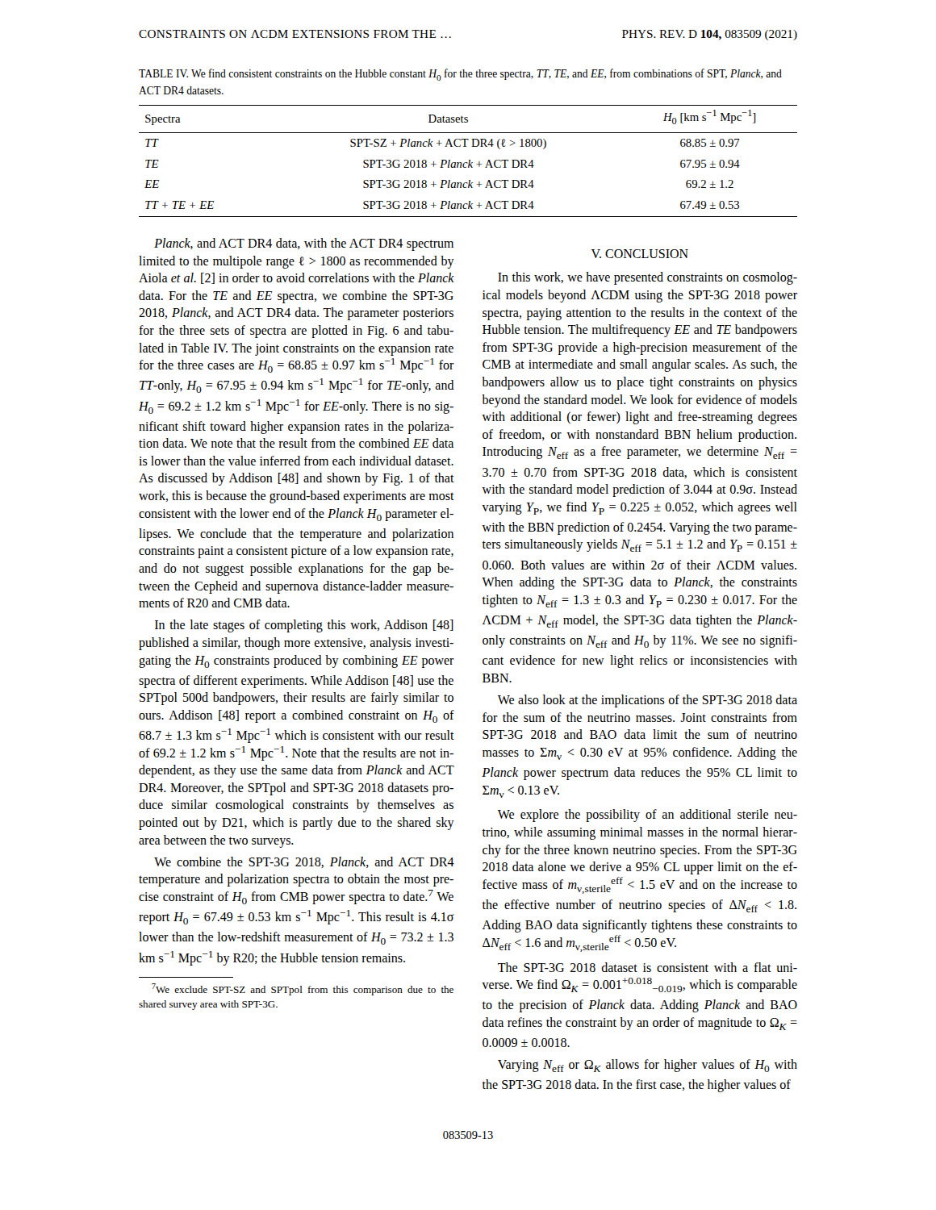CONSTRAINTS ON ΛCDM EXTENSIONS FROM THE …
PHYS. REV. D 104, 083509 (2021)
TABLE IV. We find consistent constraints on the Hubble constant H 0 for the three spectra, TT , TE , and EE , from combinations of SPT, Planck , and ACT DR4 datasets.
| Spectra | Datasets | H 0 [km s −1 Mpc −1 ] |
| --- | --- | --- |
| TT | SPT-SZ + Planck + ACT DR4 (ℓ > 1800) | 68.85 ± 0.97 |
| TE | SPT-3G 2018 + Planck + ACT DR4 | 67.95 ± 0.94 |
| EE | SPT-3G 2018 + Planck + ACT DR4 | 69.2 ± 1.2 |
| TT + TE + EE | SPT-3G 2018 + Planck + ACT DR4 | 67.49 ± 0.53 |
Planck, and ACT DR4 data, with the ACT DR4 spectrum limited to the multipole range ℓ > 1800 as recommended by Aiola et al. [2] in order to avoid correlations with the Planck data. For the TE and EE spectra, we combine the SPT-3G 2018, Planck, and ACT DR4 data. The parameter posteriors for the three sets of spectra are plotted in Fig. 6 and tabulated in Table IV. The joint constraints on the expansion rate for the three cases are H0 = 68.85 ± 0.97 km s−1 Mpc−1 for TT-only, H0 = 67.95 ± 0.94 km s−1 Mpc−1 for TE-only, and H0 = 69.2 ± 1.2 km s−1 Mpc−1 for EE-only. There is no significant shift toward higher expansion rates in the polarization data. We note that the result from the combined EE data is lower than the value inferred from each individual dataset. As discussed by Addison [48] and shown by Fig. 1 of that work, this is because the ground-based experiments are most consistent with the lower end of the Planck H0 parameter ellipses. We conclude that the temperature and polarization constraints paint a consistent picture of a low expansion rate, and do not suggest possible explanations for the gap between the Cepheid and supernova distance-ladder measurements of R20 and CMB data.
In the late stages of completing this work, Addison [48] published a similar, though more extensive, analysis investigating the H0 constraints produced by combining EE power spectra of different experiments. While Addison [48] use the SPTpol 500d bandpowers, their results are fairly similar to ours. Addison [48] report a combined constraint on H0 of 68.7 ± 1.3 km s−1 Mpc−1 which is consistent with our result of 69.2 ± 1.2 km s−1 Mpc−1. Note that the results are not independent, as they use the same data from Planck and ACT DR4. Moreover, the SPTpol and SPT-3G 2018 datasets produce similar cosmological constraints by themselves as pointed out by D21, which is partly due to the shared sky area between the two surveys.
We combine the SPT-3G 2018, Planck, and ACT DR4 temperature and polarization spectra to obtain the most precise constraint of H0 from CMB power spectra to date.7 We report H0 = 67.49 ± 0.53 km s−1 Mpc−1. This result is 4.1σ lower than the low-redshift measurement of H0 = 73.2 ± 1.3 km s−1 Mpc−1 by R20; the Hubble tension remains.
7We exclude SPT-SZ and SPTpol from this comparison due to the shared survey area with SPT-3G.
V. CONCLUSION
In this work, we have presented constraints on cosmological models beyond ΛCDM using the SPT-3G 2018 power spectra, paying attention to the results in the context of the Hubble tension. The multifrequency EE and TE bandpowers from SPT-3G provide a high-precision measurement of the CMB at intermediate and small angular scales. As such, the bandpowers allow us to place tight constraints on physics beyond the standard model. We look for evidence of models with additional (or fewer) light and free-streaming degrees of freedom, or with nonstandard BBN helium production. Introducing Neff as a free parameter, we determine Neff = 3.70 ± 0.70 from SPT-3G 2018 data, which is consistent with the standard model prediction of 3.044 at 0.9σ. Instead varying YP, we find YP = 0.225 ± 0.052, which agrees well with the BBN prediction of 0.2454. Varying the two parameters simultaneously yields Neff = 5.1 ± 1.2 and YP = 0.151 ± 0.060. Both values are within 2σ of their ΛCDM values. When adding the SPT-3G data to Planck, the constraints tighten to Neff = 1.3 ± 0.3 and YP = 0.230 ± 0.017. For the ΛCDM + Neff model, the SPT-3G data tighten the Planck-only constraints on Neff and H0 by 11%. We see no significant evidence for new light relics or inconsistencies with BBN.
We also look at the implications of the SPT-3G 2018 data for the sum of the neutrino masses. Joint constraints from SPT-3G 2018 and BAO data limit the sum of neutrino masses to Σmν < 0.30 eV at 95% confidence. Adding the Planck power spectrum data reduces the 95% CL limit to Σmν < 0.13 eV.
We explore the possibility of an additional sterile neutrino, while assuming minimal masses in the normal hierarchy for the three known neutrino species. From the SPT-3G 2018 data alone we derive a 95% CL upper limit on the effective mass of mν,sterileeff < 1.5 eV and on the increase to the effective number of neutrino species of ΔNeff < 1.8. Adding BAO data significantly tightens these constraints to ΔNeff < 1.6 and mν,sterileeff < 0.50 eV.
The SPT-3G 2018 dataset is consistent with a flat universe. We find ΩK = 0.001+0.018−0.019, which is comparable to the precision of Planck data. Adding Planck and BAO data refines the constraint by an order of magnitude to ΩK = 0.0009 ± 0.0018.
Varying Neff or ΩK allows for higher values of H0 with the SPT-3G 2018 data. In the first case, the higher values of
083509-13